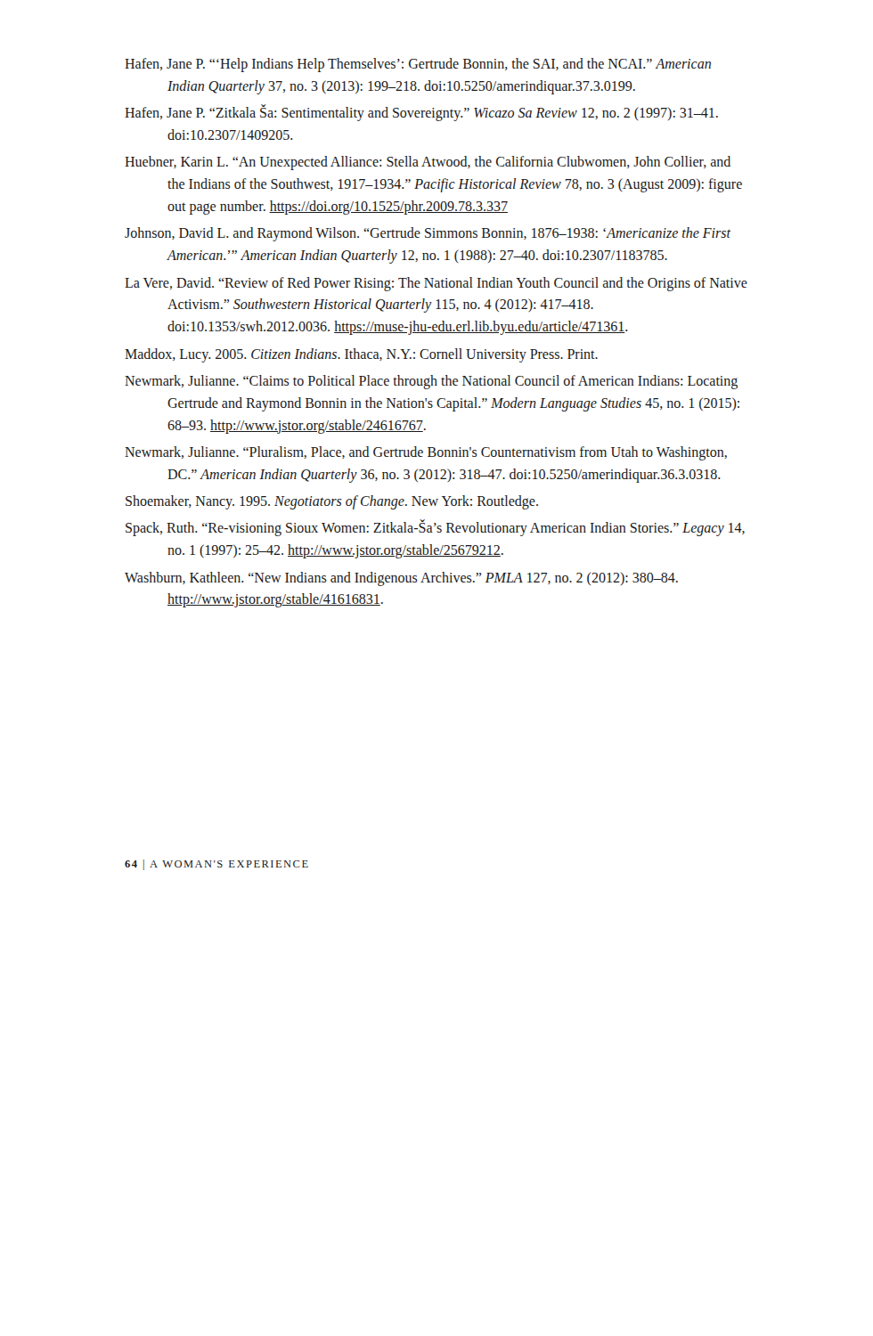Hafen, Jane P. “‘Help Indians Help Themselves’: Gertrude Bonnin, the SAI, and the NCAI.” American Indian Quarterly 37, no. 3 (2013): 199–218. doi:10.5250/amerindiquar.37.3.0199.
Hafen, Jane P. “Zitkala Ša: Sentimentality and Sovereignty.” Wicazo Sa Review 12, no. 2 (1997): 31–41. doi:10.2307/1409205.
Huebner, Karin L. “An Unexpected Alliance: Stella Atwood, the California Clubwomen, John Collier, and the Indians of the Southwest, 1917–1934.” Pacific Historical Review 78, no. 3 (August 2009): figure out page number. https://doi.org/10.1525/phr.2009.78.3.337
Johnson, David L. and Raymond Wilson. “Gertrude Simmons Bonnin, 1876–1938: ‘Americanize the First American.’” American Indian Quarterly 12, no. 1 (1988): 27–40. doi:10.2307/1183785.
La Vere, David. “Review of Red Power Rising: The National Indian Youth Council and the Origins of Native Activism.” Southwestern Historical Quarterly 115, no. 4 (2012): 417–418. doi:10.1353/swh.2012.0036. https://muse-jhu-edu.erl.lib.byu.edu/article/471361.
Maddox, Lucy. 2005. Citizen Indians. Ithaca, N.Y.: Cornell University Press. Print.
Newmark, Julianne. “Claims to Political Place through the National Council of American Indians: Locating Gertrude and Raymond Bonnin in the Nation's Capital.” Modern Language Studies 45, no. 1 (2015): 68–93. http://www.jstor.org/stable/24616767.
Newmark, Julianne. “Pluralism, Place, and Gertrude Bonnin's Counternativism from Utah to Washington, DC.” American Indian Quarterly 36, no. 3 (2012): 318–47. doi:10.5250/amerindiquar.36.3.0318.
Shoemaker, Nancy. 1995. Negotiators of Change. New York: Routledge.
Spack, Ruth. “Re-visioning Sioux Women: Zitkala-Ša’s Revolutionary American Indian Stories.” Legacy 14, no. 1 (1997): 25–42. http://www.jstor.org/stable/25679212.
Washburn, Kathleen. “New Indians and Indigenous Archives.” PMLA 127, no. 2 (2012): 380–84. http://www.jstor.org/stable/41616831.
64 | A WOMAN'S EXPERIENCE